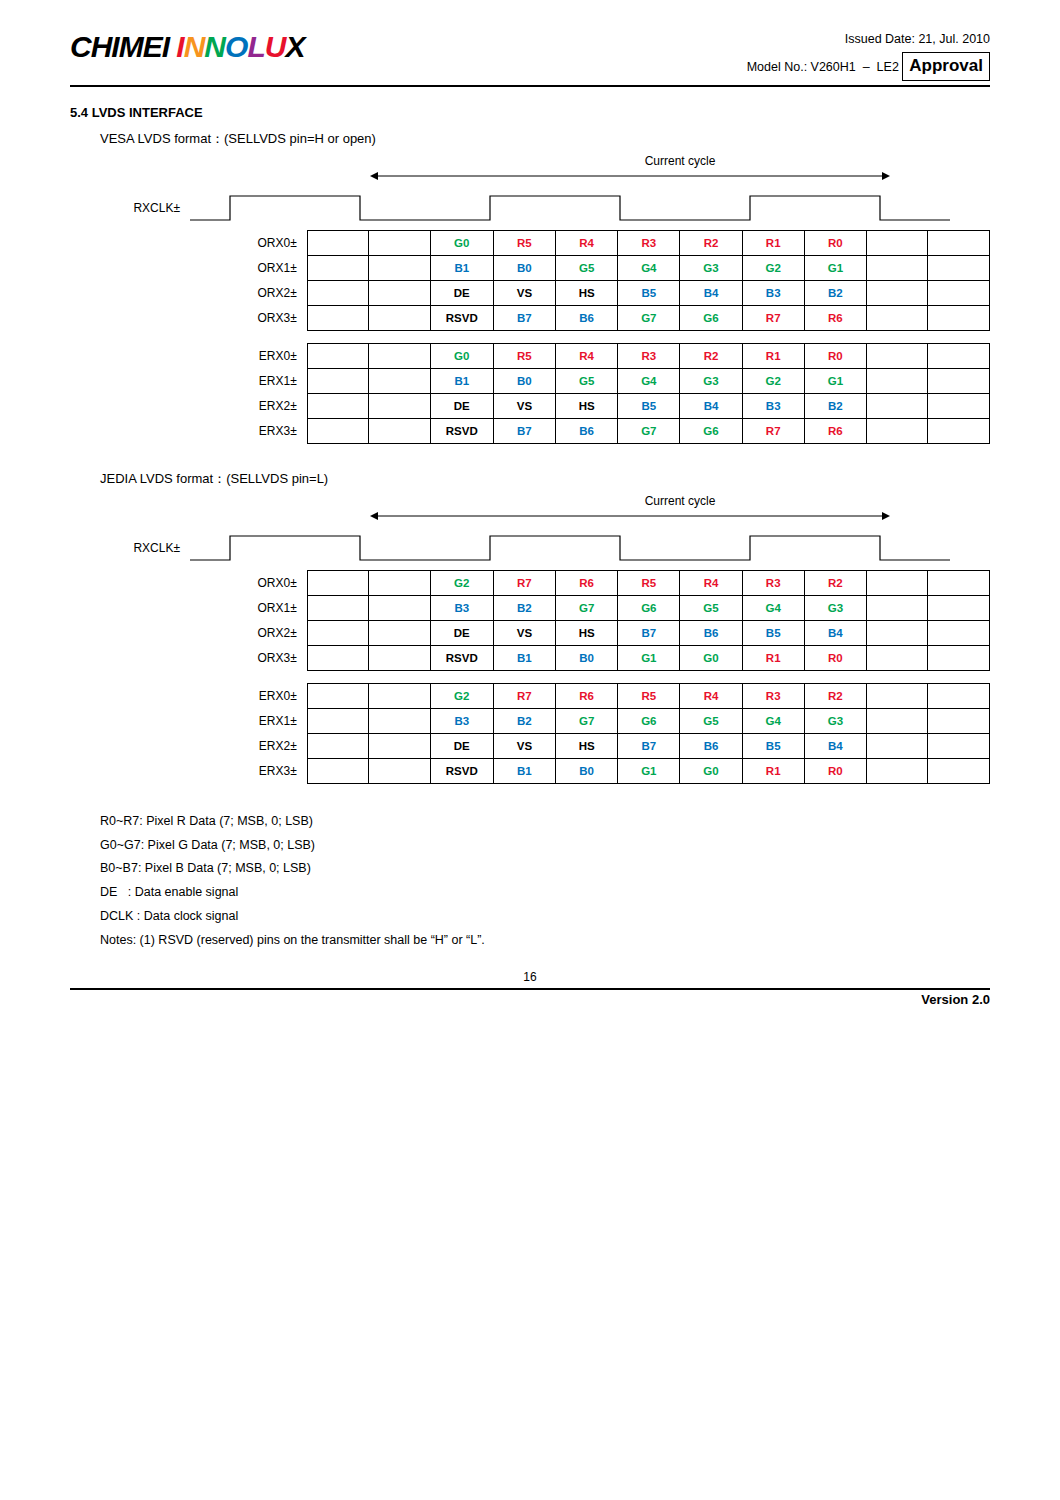CHIMEI INNOLUX
Issued Date: 21, Jul. 2010
Model No.: V260H1 – LE2
Approval
5.4 LVDS INTERFACE
VESA LVDS format：(SELLVDS pin=H or open)
Current cycle
RXCLK±
| ORX0± | | | G0 | R5 | R4 | R3 | R2 | R1 | R0 | | |
| ORX1± | | | B1 | B0 | G5 | G4 | G3 | G2 | G1 | | |
| ORX2± | | | DE | VS | HS | B5 | B4 | B3 | B2 | | |
| ORX3± | | | RSVD | B7 | B6 | G7 | G6 | R7 | R6 | | |
| ERX0± | | | G0 | R5 | R4 | R3 | R2 | R1 | R0 | | |
| ERX1± | | | B1 | B0 | G5 | G4 | G3 | G2 | G1 | | |
| ERX2± | | | DE | VS | HS | B5 | B4 | B3 | B2 | | |
| ERX3± | | | RSVD | B7 | B6 | G7 | G6 | R7 | R6 | | |
JEDIA LVDS format：(SELLVDS pin=L)
Current cycle
RXCLK±
| ORX0± | | | G2 | R7 | R6 | R5 | R4 | R3 | R2 | | |
| ORX1± | | | B3 | B2 | G7 | G6 | G5 | G4 | G3 | | |
| ORX2± | | | DE | VS | HS | B7 | B6 | B5 | B4 | | |
| ORX3± | | | RSVD | B1 | B0 | G1 | G0 | R1 | R0 | | |
| ERX0± | | | G2 | R7 | R6 | R5 | R4 | R3 | R2 | | |
| ERX1± | | | B3 | B2 | G7 | G6 | G5 | G4 | G3 | | |
| ERX2± | | | DE | VS | HS | B7 | B6 | B5 | B4 | | |
| ERX3± | | | RSVD | B1 | B0 | G1 | G0 | R1 | R0 | | |
R0~R7: Pixel R Data (7; MSB, 0; LSB)
G0~G7: Pixel G Data (7; MSB, 0; LSB)
B0~B7: Pixel B Data (7; MSB, 0; LSB)
DE : Data enable signal
DCLK : Data clock signal
Notes: (1) RSVD (reserved) pins on the transmitter shall be “H” or “L”.
16
Version 2.0